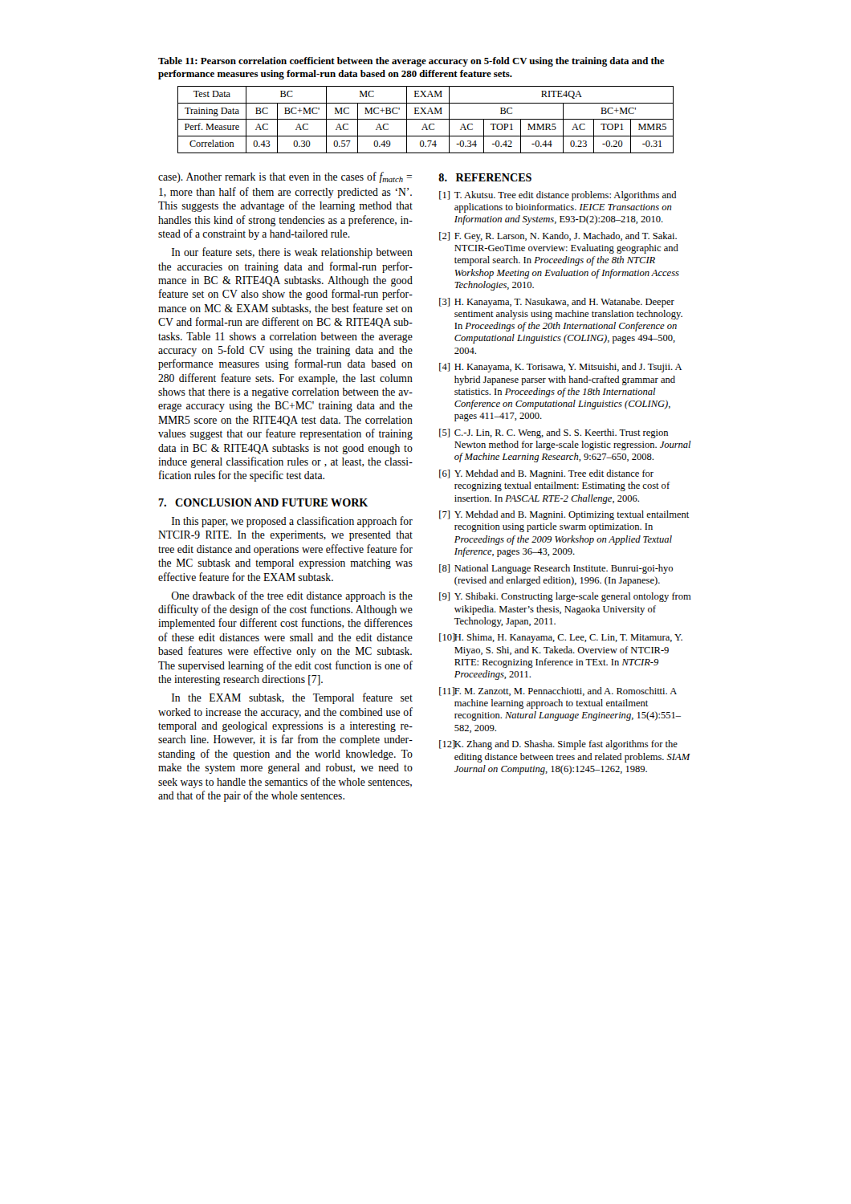Table 11: Pearson correlation coefficient between the average accuracy on 5-fold CV using the training data and the performance measures using formal-run data based on 280 different feature sets.
| Test Data | BC | MC | EXAM | RITE4QA |
| Training Data | BC | BC+MC' | MC | MC+BC' | EXAM | BC | BC+MC' |
| Perf. Measure | AC | AC | AC | AC | AC | AC | TOP1 | MMR5 | AC | TOP1 | MMR5 |
| Correlation | 0.43 | 0.30 | 0.57 | 0.49 | 0.74 | -0.34 | -0.42 | -0.44 | 0.23 | -0.20 | -0.31 |
case). Another remark is that even in the cases of fmatch = 1, more than half of them are correctly predicted as ‘N’. This suggests the advantage of the learning method that handles this kind of strong tendencies as a preference, instead of a constraint by a hand-tailored rule.
In our feature sets, there is weak relationship between the accuracies on training data and formal-run performance in BC & RITE4QA subtasks. Although the good feature set on CV also show the good formal-run performance on MC & EXAM subtasks, the best feature set on CV and formal-run are different on BC & RITE4QA subtasks. Table 11 shows a correlation between the average accuracy on 5-fold CV using the training data and the performance measures using formal-run data based on 280 different feature sets. For example, the last column shows that there is a negative correlation between the average accuracy using the BC+MC' training data and the MMR5 score on the RITE4QA test data. The correlation values suggest that our feature representation of training data in BC & RITE4QA subtasks is not good enough to induce general classification rules or , at least, the classification rules for the specific test data.
7. CONCLUSION AND FUTURE WORK
In this paper, we proposed a classification approach for NTCIR-9 RITE. In the experiments, we presented that tree edit distance and operations were effective feature for the MC subtask and temporal expression matching was effective feature for the EXAM subtask.
One drawback of the tree edit distance approach is the difficulty of the design of the cost functions. Although we implemented four different cost functions, the differences of these edit distances were small and the edit distance based features were effective only on the MC subtask. The supervised learning of the edit cost function is one of the interesting research directions [7].
In the EXAM subtask, the Temporal feature set worked to increase the accuracy, and the combined use of temporal and geological expressions is a interesting research line. However, it is far from the complete understanding of the question and the world knowledge. To make the system more general and robust, we need to seek ways to handle the semantics of the whole sentences, and that of the pair of the whole sentences.
8. REFERENCES
[1] T. Akutsu. Tree edit distance problems: Algorithms and applications to bioinformatics. IEICE Transactions on Information and Systems, E93-D(2):208–218, 2010.
[2] F. Gey, R. Larson, N. Kando, J. Machado, and T. Sakai. NTCIR-GeoTime overview: Evaluating geographic and temporal search. In Proceedings of the 8th NTCIR Workshop Meeting on Evaluation of Information Access Technologies, 2010.
[3] H. Kanayama, T. Nasukawa, and H. Watanabe. Deeper sentiment analysis using machine translation technology. In Proceedings of the 20th International Conference on Computational Linguistics (COLING), pages 494–500, 2004.
[4] H. Kanayama, K. Torisawa, Y. Mitsuishi, and J. Tsujii. A hybrid Japanese parser with hand-crafted grammar and statistics. In Proceedings of the 18th International Conference on Computational Linguistics (COLING), pages 411–417, 2000.
[5] C.-J. Lin, R. C. Weng, and S. S. Keerthi. Trust region Newton method for large-scale logistic regression. Journal of Machine Learning Research, 9:627–650, 2008.
[6] Y. Mehdad and B. Magnini. Tree edit distance for recognizing textual entailment: Estimating the cost of insertion. In PASCAL RTE-2 Challenge, 2006.
[7] Y. Mehdad and B. Magnini. Optimizing textual entailment recognition using particle swarm optimization. In Proceedings of the 2009 Workshop on Applied Textual Inference, pages 36–43, 2009.
[8] National Language Research Institute. Bunrui-goi-hyo (revised and enlarged edition), 1996. (In Japanese).
[9] Y. Shibaki. Constructing large-scale general ontology from wikipedia. Master’s thesis, Nagaoka University of Technology, Japan, 2011.
[10] H. Shima, H. Kanayama, C. Lee, C. Lin, T. Mitamura, Y. Miyao, S. Shi, and K. Takeda. Overview of NTCIR-9 RITE: Recognizing Inference in TExt. In NTCIR-9 Proceedings, 2011.
[11] F. M. Zanzott, M. Pennacchiotti, and A. Romoschitti. A machine learning approach to textual entailment recognition. Natural Language Engineering, 15(4):551–582, 2009.
[12] K. Zhang and D. Shasha. Simple fast algorithms for the editing distance between trees and related problems. SIAM Journal on Computing, 18(6):1245–1262, 1989.